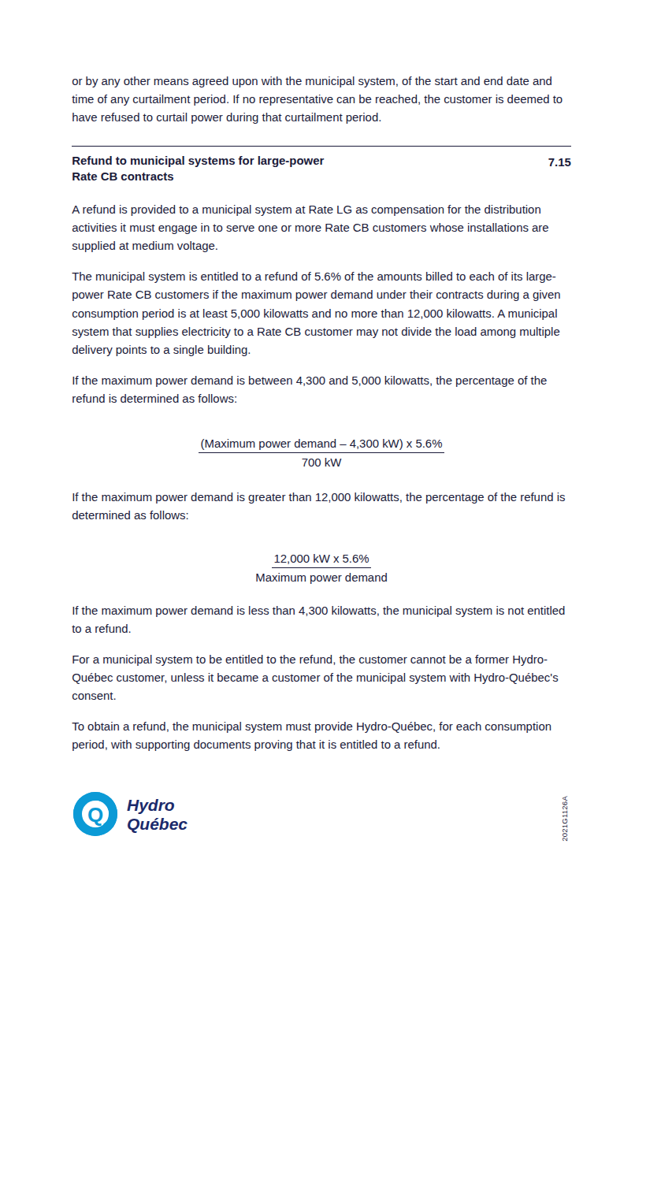or by any other means agreed upon with the municipal system, of the start and end date and time of any curtailment period. If no representative can be reached, the customer is deemed to have refused to curtail power during that curtailment period.
Refund to municipal systems for large-power
Rate CB contracts
7.15
A refund is provided to a municipal system at Rate LG as compensation for the distribution activities it must engage in to serve one or more Rate CB customers whose installations are supplied at medium voltage.
The municipal system is entitled to a refund of 5.6% of the amounts billed to each of its large-power Rate CB customers if the maximum power demand under their contracts during a given consumption period is at least 5,000 kilowatts and no more than 12,000 kilowatts. A municipal system that supplies electricity to a Rate CB customer may not divide the load among multiple delivery points to a single building.
If the maximum power demand is between 4,300 and 5,000 kilowatts, the percentage of the refund is determined as follows:
(Maximum power demand – 4,300 kW) x 5.6% 700 kW
If the maximum power demand is greater than 12,000 kilowatts, the percentage of the refund is determined as follows:
12,000 kW x 5.6% Maximum power demand
If the maximum power demand is less than 4,300 kilowatts, the municipal system is not entitled to a refund.
For a municipal system to be entitled to the refund, the customer cannot be a former Hydro-Québec customer, unless it became a customer of the municipal system with Hydro-Québec's consent.
To obtain a refund, the municipal system must provide Hydro-Québec, for each consumption period, with supporting documents proving that it is entitled to a refund.
Q Hydro Québec
2021G1126A